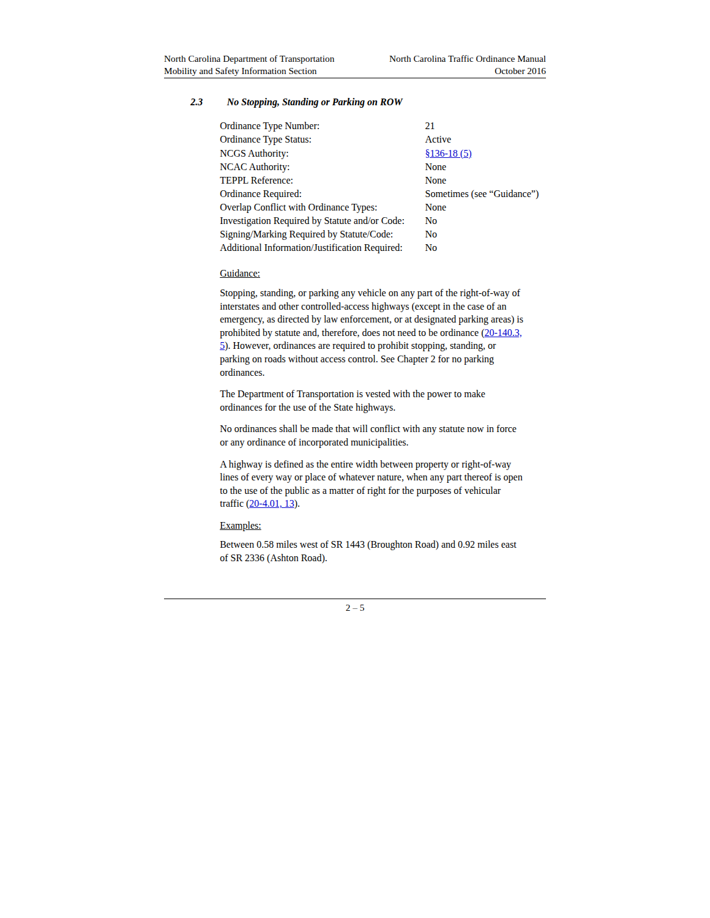| North Carolina Department of Transportation | North Carolina Traffic Ordinance Manual |
| Mobility and Safety Information Section | October 2016 |
2.3 No Stopping, Standing or Parking on ROW
| Ordinance Type Number: | 21 |
| Ordinance Type Status: | Active |
| NCGS Authority: | §136-18 (5) |
| NCAC Authority: | None |
| TEPPL Reference: | None |
| Ordinance Required: | Sometimes (see “Guidance”) |
| Overlap Conflict with Ordinance Types: | None |
| Investigation Required by Statute and/or Code: | No |
| Signing/Marking Required by Statute/Code: | No |
| Additional Information/Justification Required: | No |
Guidance:
Stopping, standing, or parking any vehicle on any part of the right-of-way of interstates and other controlled-access highways (except in the case of an emergency, as directed by law enforcement, or at designated parking areas) is prohibited by statute and, therefore, does not need to be ordinance (20-140.3, 5). However, ordinances are required to prohibit stopping, standing, or parking on roads without access control. See Chapter 2 for no parking ordinances.
The Department of Transportation is vested with the power to make ordinances for the use of the State highways.
No ordinances shall be made that will conflict with any statute now in force or any ordinance of incorporated municipalities.
A highway is defined as the entire width between property or right-of-way lines of every way or place of whatever nature, when any part thereof is open to the use of the public as a matter of right for the purposes of vehicular traffic (20-4.01, 13).
Examples:
Between 0.58 miles west of SR 1443 (Broughton Road) and 0.92 miles east of SR 2336 (Ashton Road).
2 – 5